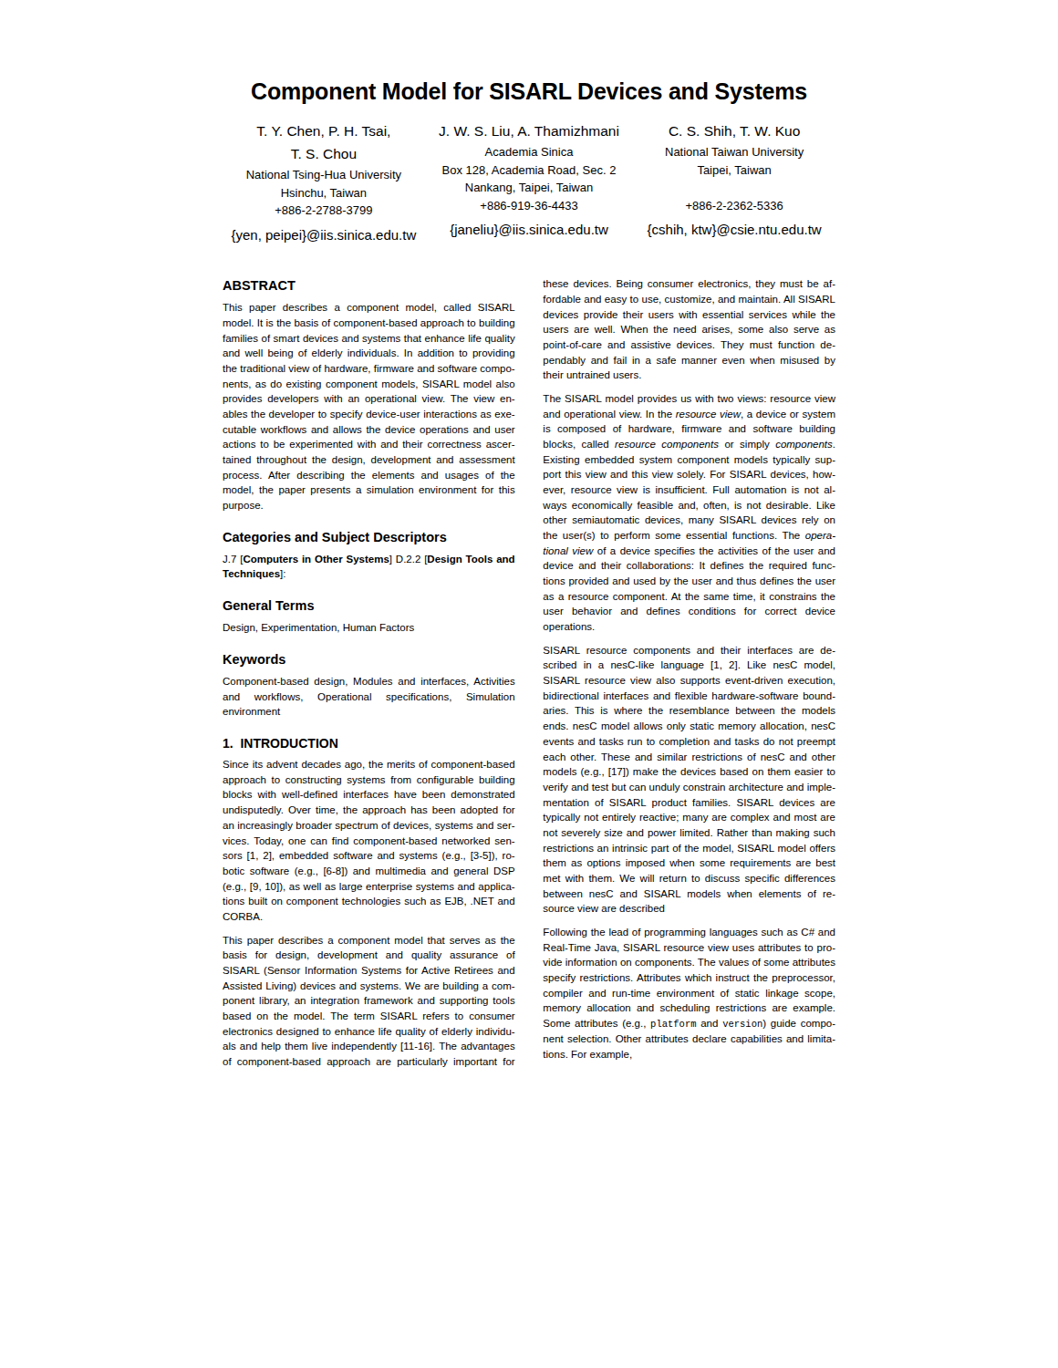Component Model for SISARL Devices and Systems
| T. Y. Chen, P. H. Tsai, T. S. Chou National Tsing-Hua University Hsinchu, Taiwan +886-2-2788-3799 {yen, peipei}@iis.sinica.edu.tw | J. W. S. Liu, A. Thamizhmani Academia Sinica Box 128, Academia Road, Sec. 2 Nankang, Taipei, Taiwan +886-919-36-4433 {janeliu}@iis.sinica.edu.tw | C. S. Shih, T. W. Kuo National Taiwan University Taipei, Taiwan +886-2-2362-5336 {cshih, ktw}@csie.ntu.edu.tw |
ABSTRACT
This paper describes a component model, called SISARL model. It is the basis of component-based approach to building families of smart devices and systems that enhance life quality and well being of elderly individuals. In addition to providing the traditional view of hardware, firmware and software components, as do existing component models, SISARL model also provides developers with an operational view. The view enables the developer to specify device-user interactions as executable workflows and allows the device operations and user actions to be experimented with and their correctness ascertained throughout the design, development and assessment process. After describing the elements and usages of the model, the paper presents a simulation environment for this purpose.
Categories and Subject Descriptors
J.7 [Computers in Other Systems] D.2.2 [Design Tools and Techniques]:
General Terms
Design, Experimentation, Human Factors
Keywords
Component-based design, Modules and interfaces, Activities and workflows, Operational specifications, Simulation environment
1. INTRODUCTION
Since its advent decades ago, the merits of component-based approach to constructing systems from configurable building blocks with well-defined interfaces have been demonstrated undisputedly. Over time, the approach has been adopted for an increasingly broader spectrum of devices, systems and services. Today, one can find component-based networked sensors [1, 2], embedded software and systems (e.g., [3-5]), robotic software (e.g., [6-8]) and multimedia and general DSP (e.g., [9, 10]), as well as large enterprise systems and applications built on component technologies such as EJB, .NET and CORBA.
This paper describes a component model that serves as the basis for design, development and quality assurance of SISARL (Sensor Information Systems for Active Retirees and Assisted Living) devices and systems. We are building a component library, an integration framework and supporting tools based on the model. The term SISARL refers to consumer electronics designed to enhance life quality of elderly individuals and help them live independently [11-16]. The advantages of component-based approach are particularly important for these devices. Being consumer electronics, they must be affordable and easy to use, customize, and maintain. All SISARL devices provide their users with essential services while the users are well. When the need arises, some also serve as point-of-care and assistive devices. They must function dependably and fail in a safe manner even when misused by their untrained users.
The SISARL model provides us with two views: resource view and operational view. In the resource view, a device or system is composed of hardware, firmware and software building blocks, called resource components or simply components. Existing embedded system component models typically support this view and this view solely. For SISARL devices, however, resource view is insufficient. Full automation is not always economically feasible and, often, is not desirable. Like other semiautomatic devices, many SISARL devices rely on the user(s) to perform some essential functions. The operational view of a device specifies the activities of the user and device and their collaborations: It defines the required functions provided and used by the user and thus defines the user as a resource component. At the same time, it constrains the user behavior and defines conditions for correct device operations.
SISARL resource components and their interfaces are described in a nesC-like language [1, 2]. Like nesC model, SISARL resource view also supports event-driven execution, bidirectional interfaces and flexible hardware-software boundaries. This is where the resemblance between the models ends. nesC model allows only static memory allocation, nesC events and tasks run to completion and tasks do not preempt each other. These and similar restrictions of nesC and other models (e.g., [17]) make the devices based on them easier to verify and test but can unduly constrain architecture and implementation of SISARL product families. SISARL devices are typically not entirely reactive; many are complex and most are not severely size and power limited. Rather than making such restrictions an intrinsic part of the model, SISARL model offers them as options imposed when some requirements are best met with them. We will return to discuss specific differences between nesC and SISARL models when elements of resource view are described
Following the lead of programming languages such as C# and Real-Time Java, SISARL resource view uses attributes to provide information on components. The values of some attributes specify restrictions. Attributes which instruct the preprocessor, compiler and run-time environment of static linkage scope, memory allocation and scheduling restrictions are example. Some attributes (e.g., platform and version) guide component selection. Other attributes declare capabilities and limitations. For example,